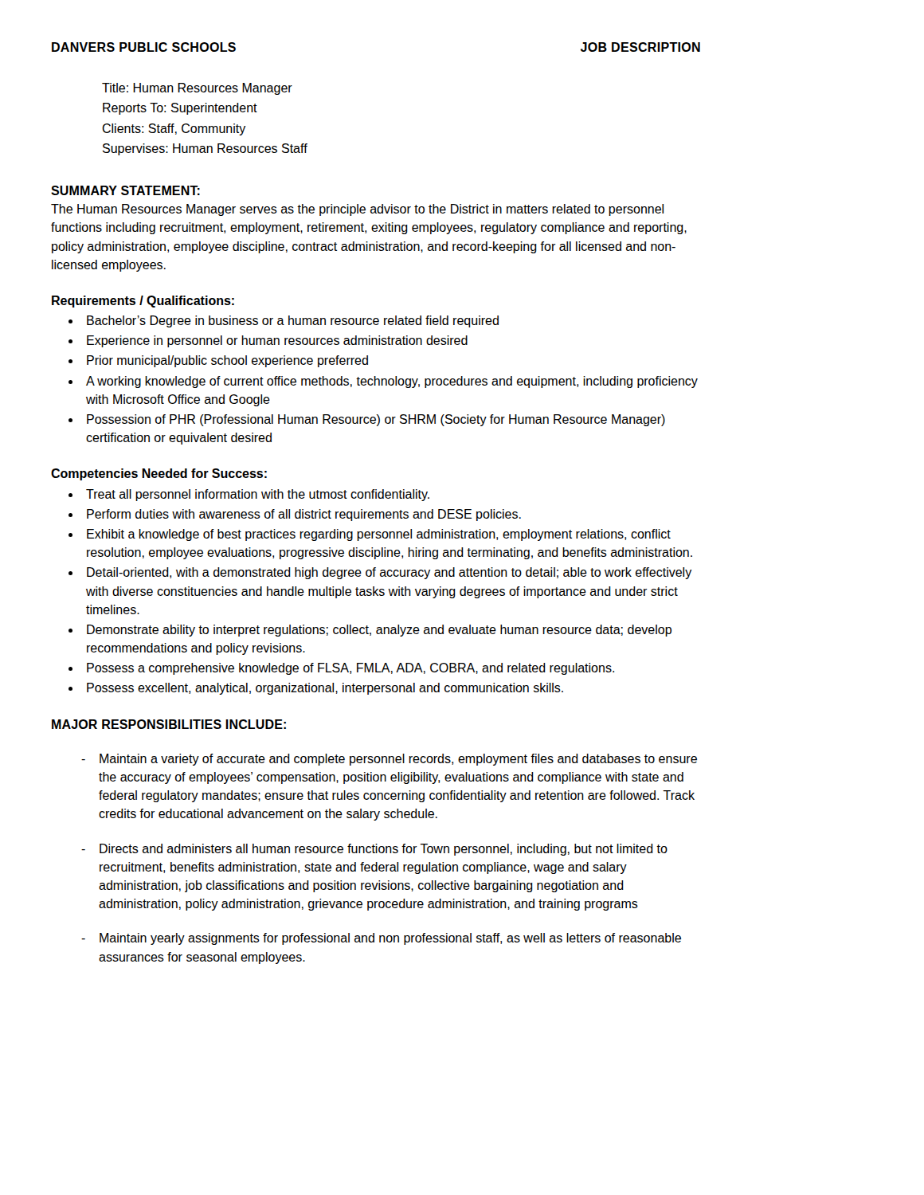DANVERS PUBLIC SCHOOLS JOB DESCRIPTION
Title: Human Resources Manager
Reports To: Superintendent
Clients: Staff, Community
Supervises: Human Resources Staff
SUMMARY STATEMENT:
The Human Resources Manager serves as the principle advisor to the District in matters related to personnel functions including recruitment, employment, retirement, exiting employees, regulatory compliance and reporting, policy administration, employee discipline, contract administration, and record-keeping for all licensed and non-licensed employees.
Requirements / Qualifications:
Bachelor’s Degree in business or a human resource related field required
Experience in personnel or human resources administration desired
Prior municipal/public school experience preferred
A working knowledge of current office methods, technology, procedures and equipment, including proficiency with Microsoft Office and Google
Possession of PHR (Professional Human Resource) or SHRM (Society for Human Resource Manager) certification or equivalent desired
Competencies Needed for Success:
Treat all personnel information with the utmost confidentiality.
Perform duties with awareness of all district requirements and DESE policies.
Exhibit a knowledge of best practices regarding personnel administration, employment relations, conflict resolution, employee evaluations, progressive discipline, hiring and terminating, and benefits administration.
Detail-oriented, with a demonstrated high degree of accuracy and attention to detail; able to work effectively with diverse constituencies and handle multiple tasks with varying degrees of importance and under strict timelines.
Demonstrate ability to interpret regulations; collect, analyze and evaluate human resource data; develop recommendations and policy revisions.
Possess a comprehensive knowledge of FLSA, FMLA, ADA, COBRA, and related regulations.
Possess excellent, analytical, organizational, interpersonal and communication skills.
MAJOR RESPONSIBILITIES INCLUDE:
Maintain a variety of accurate and complete personnel records, employment files and databases to ensure the accuracy of employees’ compensation, position eligibility, evaluations and compliance with state and federal regulatory mandates; ensure that rules concerning confidentiality and retention are followed. Track credits for educational advancement on the salary schedule.
Directs and administers all human resource functions for Town personnel, including, but not limited to recruitment, benefits administration, state and federal regulation compliance, wage and salary administration, job classifications and position revisions, collective bargaining negotiation and administration, policy administration, grievance procedure administration, and training programs
Maintain yearly assignments for professional and non professional staff, as well as letters of reasonable assurances for seasonal employees.